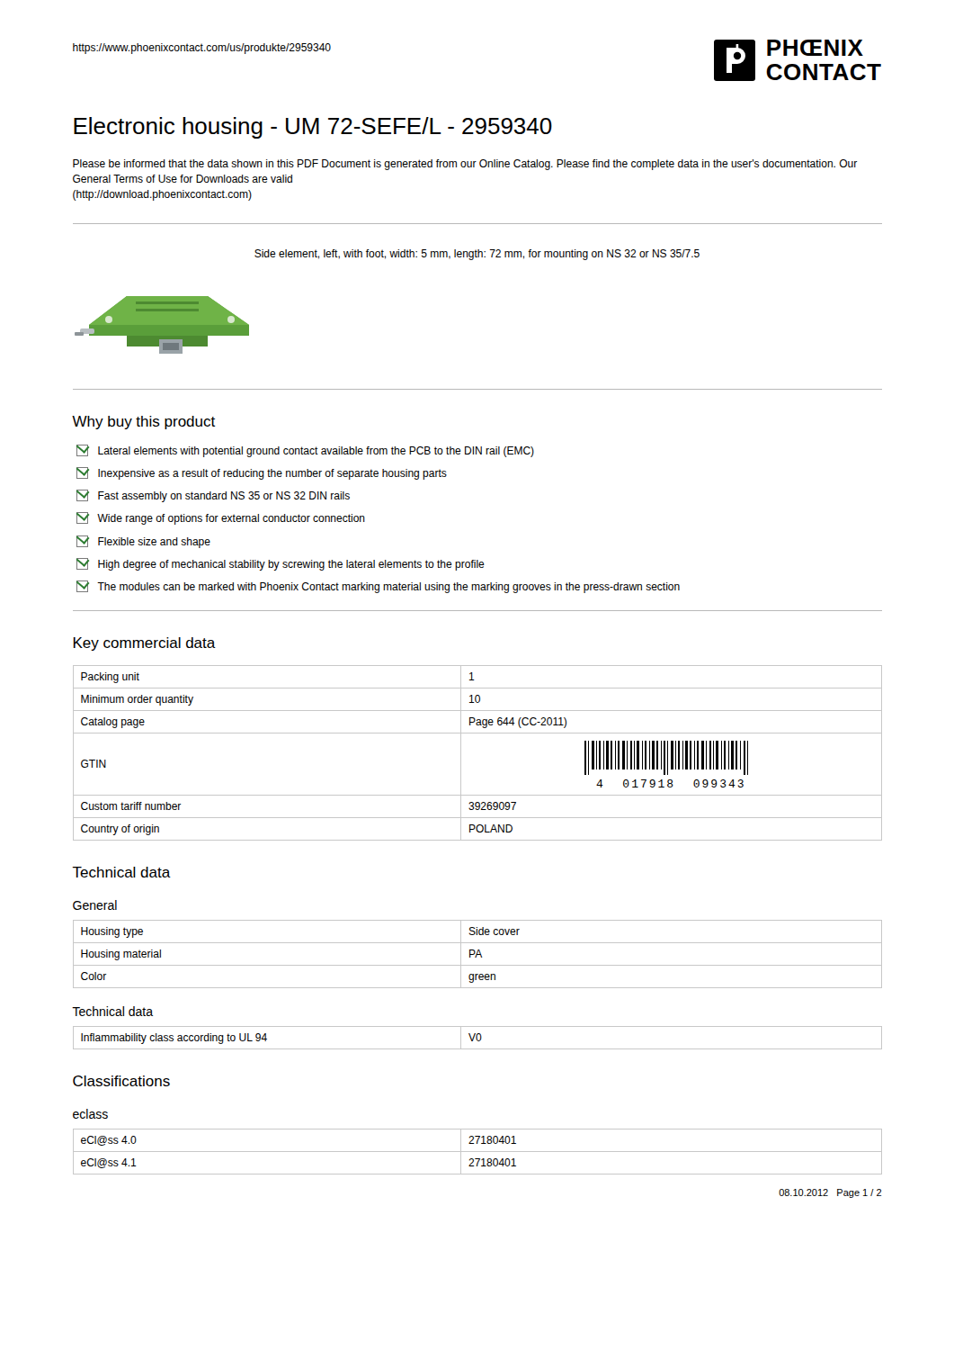https://www.phoenixcontact.com/us/produkte/2959340
PHŒNIX
CONTACT
Electronic housing - UM 72-SEFE/L - 2959340
Please be informed that the data shown in this PDF Document is generated from our Online Catalog. Please find the complete data in the user's documentation. Our General Terms of Use for Downloads are valid
(http://download.phoenixcontact.com)
Side element, left, with foot, width: 5 mm, length: 72 mm, for mounting on NS 32 or NS 35/7.5
Why buy this product
Lateral elements with potential ground contact available from the PCB to the DIN rail (EMC)
Inexpensive as a result of reducing the number of separate housing parts
Fast assembly on standard NS 35 or NS 32 DIN rails
Wide range of options for external conductor connection
Flexible size and shape
High degree of mechanical stability by screwing the lateral elements to the profile
The modules can be marked with Phoenix Contact marking material using the marking grooves in the press-drawn section
Key commercial data
| Packing unit | 1 |
| Minimum order quantity | 10 |
| Catalog page | Page 644 (CC-2011) |
| GTIN | 4 017918 099343 |
| Custom tariff number | 39269097 |
| Country of origin | POLAND |
Technical data
General
| Housing type | Side cover |
| Housing material | PA |
| Color | green |
Technical data
| Inflammability class according to UL 94 | V0 |
Classifications
eclass
| eCl@ss 4.0 | 27180401 |
| eCl@ss 4.1 | 27180401 |
08.10.2012 Page 1 / 2